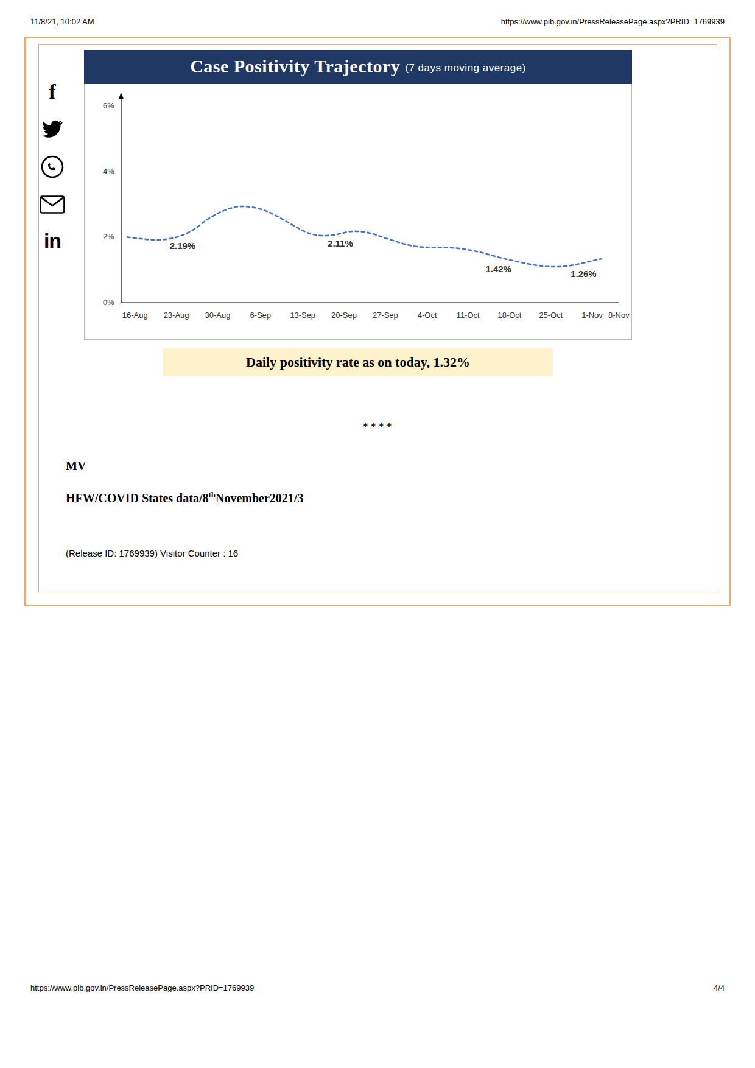11/8/21, 10:02 AM
https://www.pib.gov.in/PressReleasePage.aspx?PRID=1769939
f
in
Case Positivity Trajectory (7 days moving average)
6% 4% 2% 0% 16-Aug 23-Aug 30-Aug 6-Sep 13-Sep 20-Sep 27-Sep 4-Oct 11-Oct 18-Oct 25-Oct 1-Nov 8-Nov 2.19% 2.11% 1.42% 1.26%
Daily positivity rate as on today, 1.32%
****
MV
HFW/COVID States data/8thNovember2021/3
(Release ID: 1769939) Visitor Counter : 16
https://www.pib.gov.in/PressReleasePage.aspx?PRID=1769939
4/4